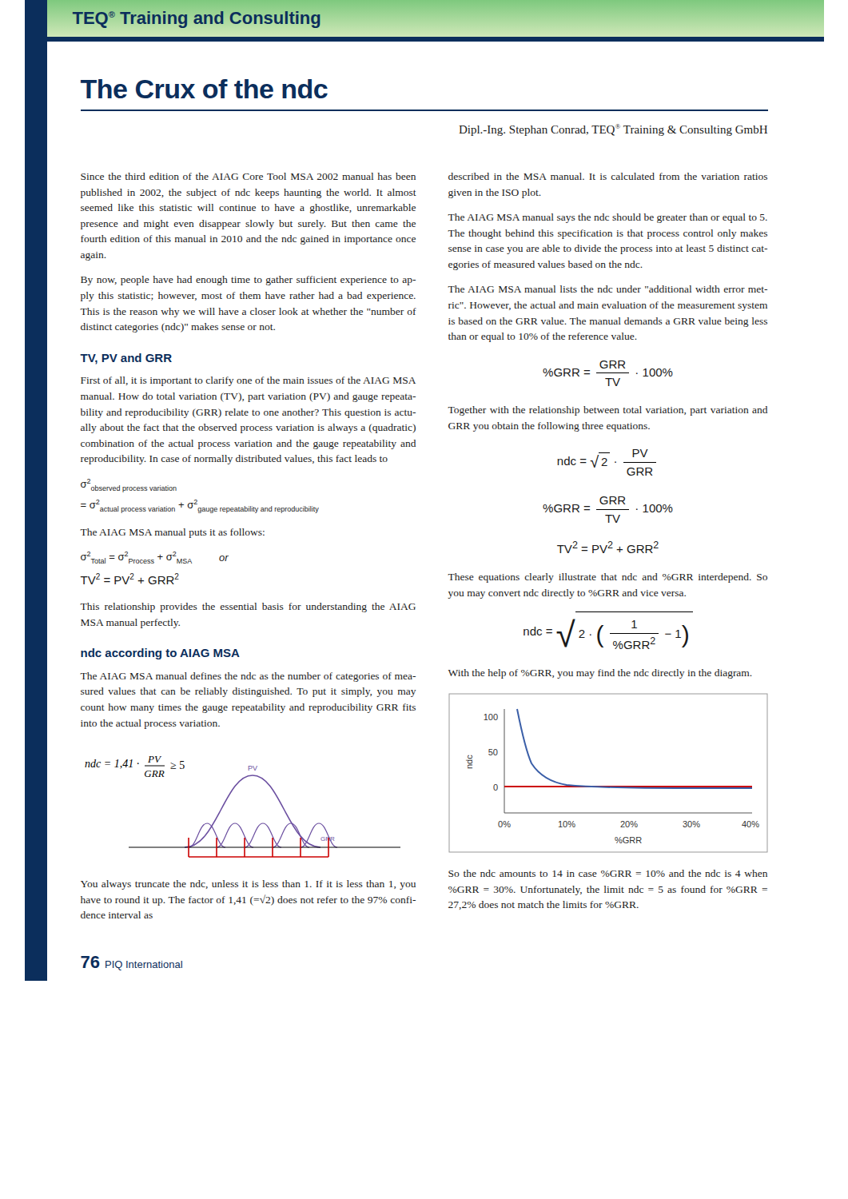TEQ® Training and Consulting
The Crux of the ndc
Dipl.-Ing. Stephan Conrad, TEQ® Training & Consulting GmbH
Since the third edition of the AIAG Core Tool MSA 2002 manual has been published in 2002, the subject of ndc keeps haunting the world. It almost seemed like this statistic will continue to have a ghostlike, unremarkable presence and might even disappear slowly but surely. But then came the fourth edition of this manual in 2010 and the ndc gained in importance once again.
By now, people have had enough time to gather sufficient experience to apply this statistic; however, most of them have rather had a bad experience. This is the reason why we will have a closer look at whether the "number of distinct categories (ndc)" makes sense or not.
TV, PV and GRR
First of all, it is important to clarify one of the main issues of the AIAG MSA manual. How do total variation (TV), part variation (PV) and gauge repeatability and reproducibility (GRR) relate to one another? This question is actually about the fact that the observed process variation is always a (quadratic) combination of the actual process variation and the gauge repeatability and reproducibility. In case of normally distributed values, this fact leads to
σ2observed process variation
= σ2actual process variation + σ2gauge repeatability and reproducibility
The AIAG MSA manual puts it as follows:
σ2Total = σ2Process + σ2MSA or
TV2 = PV2 + GRR2
This relationship provides the essential basis for understanding the AIAG MSA manual perfectly.
ndc according to AIAG MSA
The AIAG MSA manual defines the ndc as the number of categories of measured values that can be reliably distinguished. To put it simply, you may count how many times the gauge repeatability and reproducibility GRR fits into the actual process variation.
ndc = 1,41 · PV GRR ≥ 5 PV GRR
You always truncate the ndc, unless it is less than 1. If it is less than 1, you have to round it up. The factor of 1,41 (=√2) does not refer to the 97% confidence interval as
described in the MSA manual. It is calculated from the variation ratios given in the ISO plot.
The AIAG MSA manual says the ndc should be greater than or equal to 5. The thought behind this specification is that process control only makes sense in case you are able to divide the process into at least 5 distinct categories of measured values based on the ndc.
The AIAG MSA manual lists the ndc under "additional width error metric". However, the actual and main evaluation of the measurement system is based on the GRR value. The manual demands a GRR value being less than or equal to 10% of the reference value.
%GRR = GRR TV · 100%
Together with the relationship between total variation, part variation and GRR you obtain the following three equations.
ndc = √2 · PV GRR
%GRR = GRR TV · 100%
TV2 = PV2 + GRR2
These equations clearly illustrate that ndc and %GRR interdepend. So you may convert ndc directly to %GRR and vice versa.
ndc = √2 · ( 1%GRR2 − 1)
With the help of %GRR, you may find the ndc directly in the diagram.
100 50 0 ndc 0% 10% 20% 30% 40% %GRR
So the ndc amounts to 14 in case %GRR = 10% and the ndc is 4 when %GRR = 30%. Unfortunately, the limit ndc = 5 as found for %GRR = 27,2% does not match the limits for %GRR.
76 PIQ International